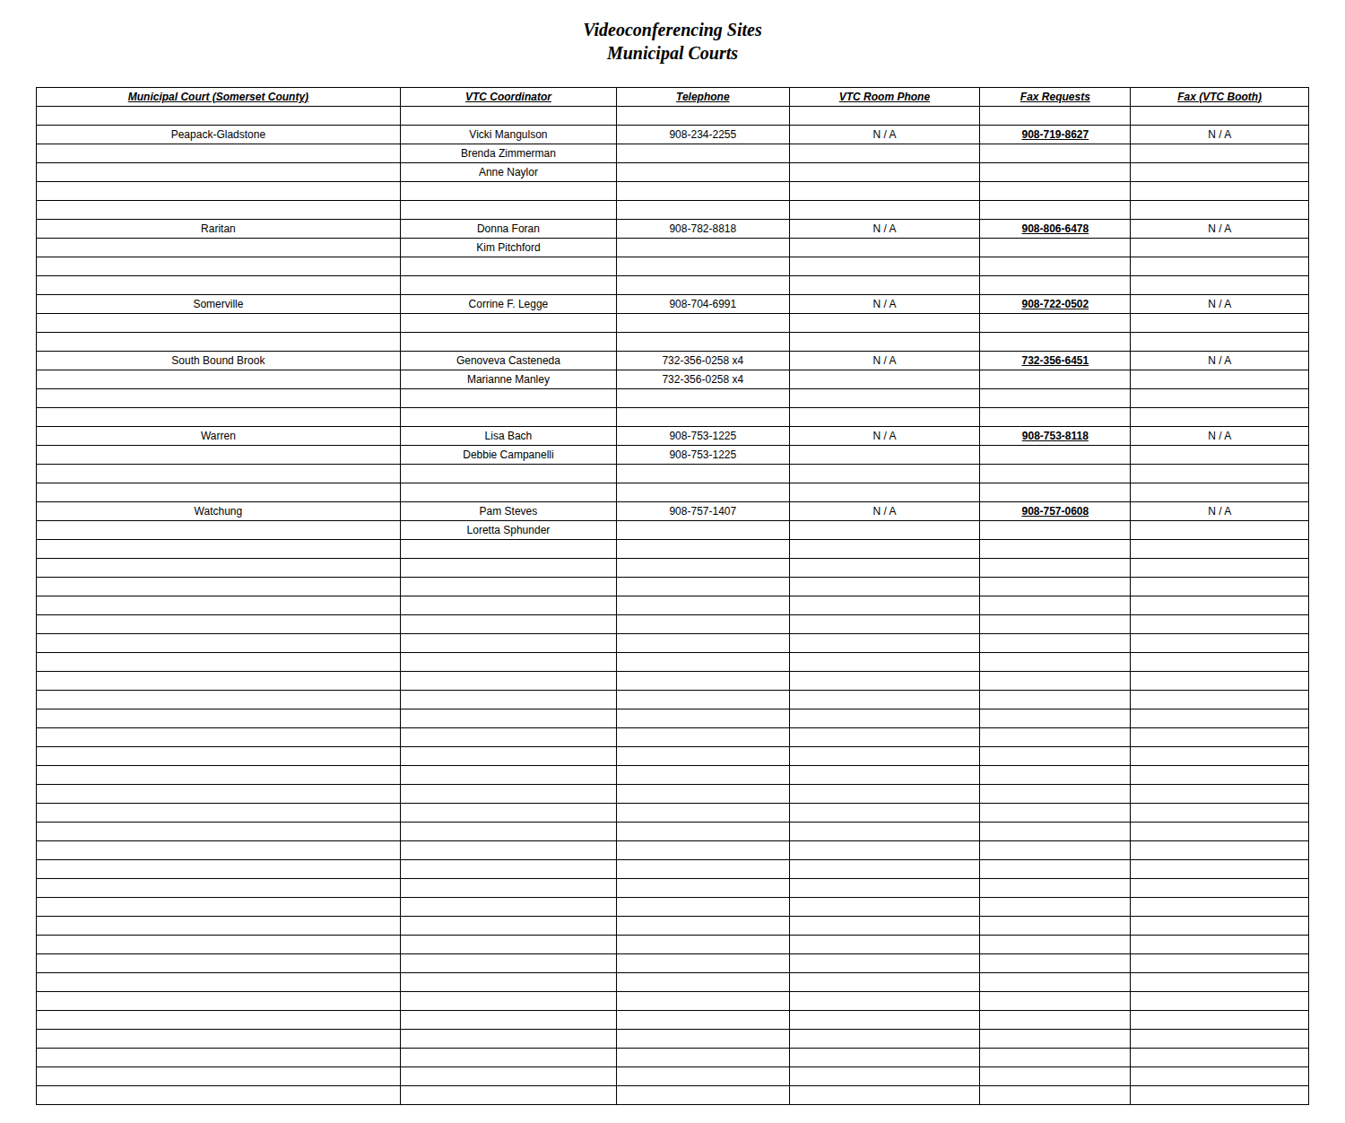Videoconferencing SitesMunicipal Courts
| Municipal Court (Somerset County) | VTC Coordinator | Telephone | VTC Room Phone | Fax Requests | Fax (VTC Booth) |
| --- | --- | --- | --- | --- | --- |
| Peapack-Gladstone | Vicki Mangulson | 908-234-2255 | N / A | 908-719-8627 | N / A |
| | Brenda Zimmerman | | | | |
| | Anne Naylor | | | | |
| Raritan | Donna Foran | 908-782-8818 | N / A | 908-806-6478 | N / A |
| | Kim Pitchford | | | | |
| Somerville | Corrine F. Legge | 908-704-6991 | N / A | 908-722-0502 | N / A |
| South Bound Brook | Genoveva Casteneda | 732-356-0258 x4 | N / A | 732-356-6451 | N / A |
| | Marianne Manley | 732-356-0258 x4 | | | |
| Warren | Lisa Bach | 908-753-1225 | N / A | 908-753-8118 | N / A |
| | Debbie Campanelli | 908-753-1225 | | | |
| Watchung | Pam Steves | 908-757-1407 | N / A | 908-757-0608 | N / A |
| | Loretta Sphunder | | | | |